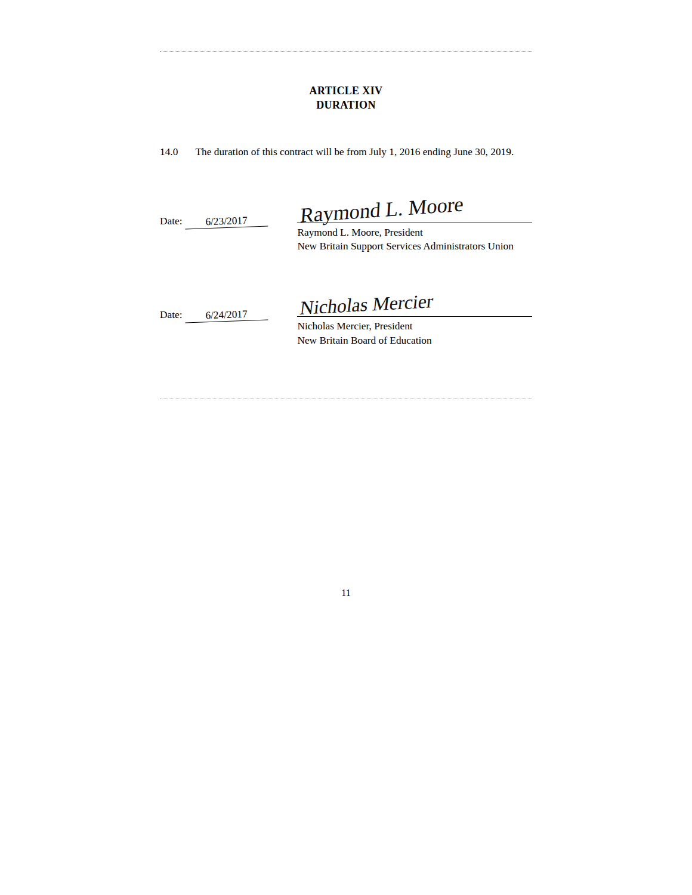ARTICLE XIV DURATION
14.0 The duration of this contract will be from July 1, 2016 ending June 30, 2019.
Date: 6/23/2017
Raymond L. Moore
Raymond L. Moore, President
New Britain Support Services Administrators Union
Date: 6/24/2017
Nicholas Mercier
Nicholas Mercier, President
New Britain Board of Education
11